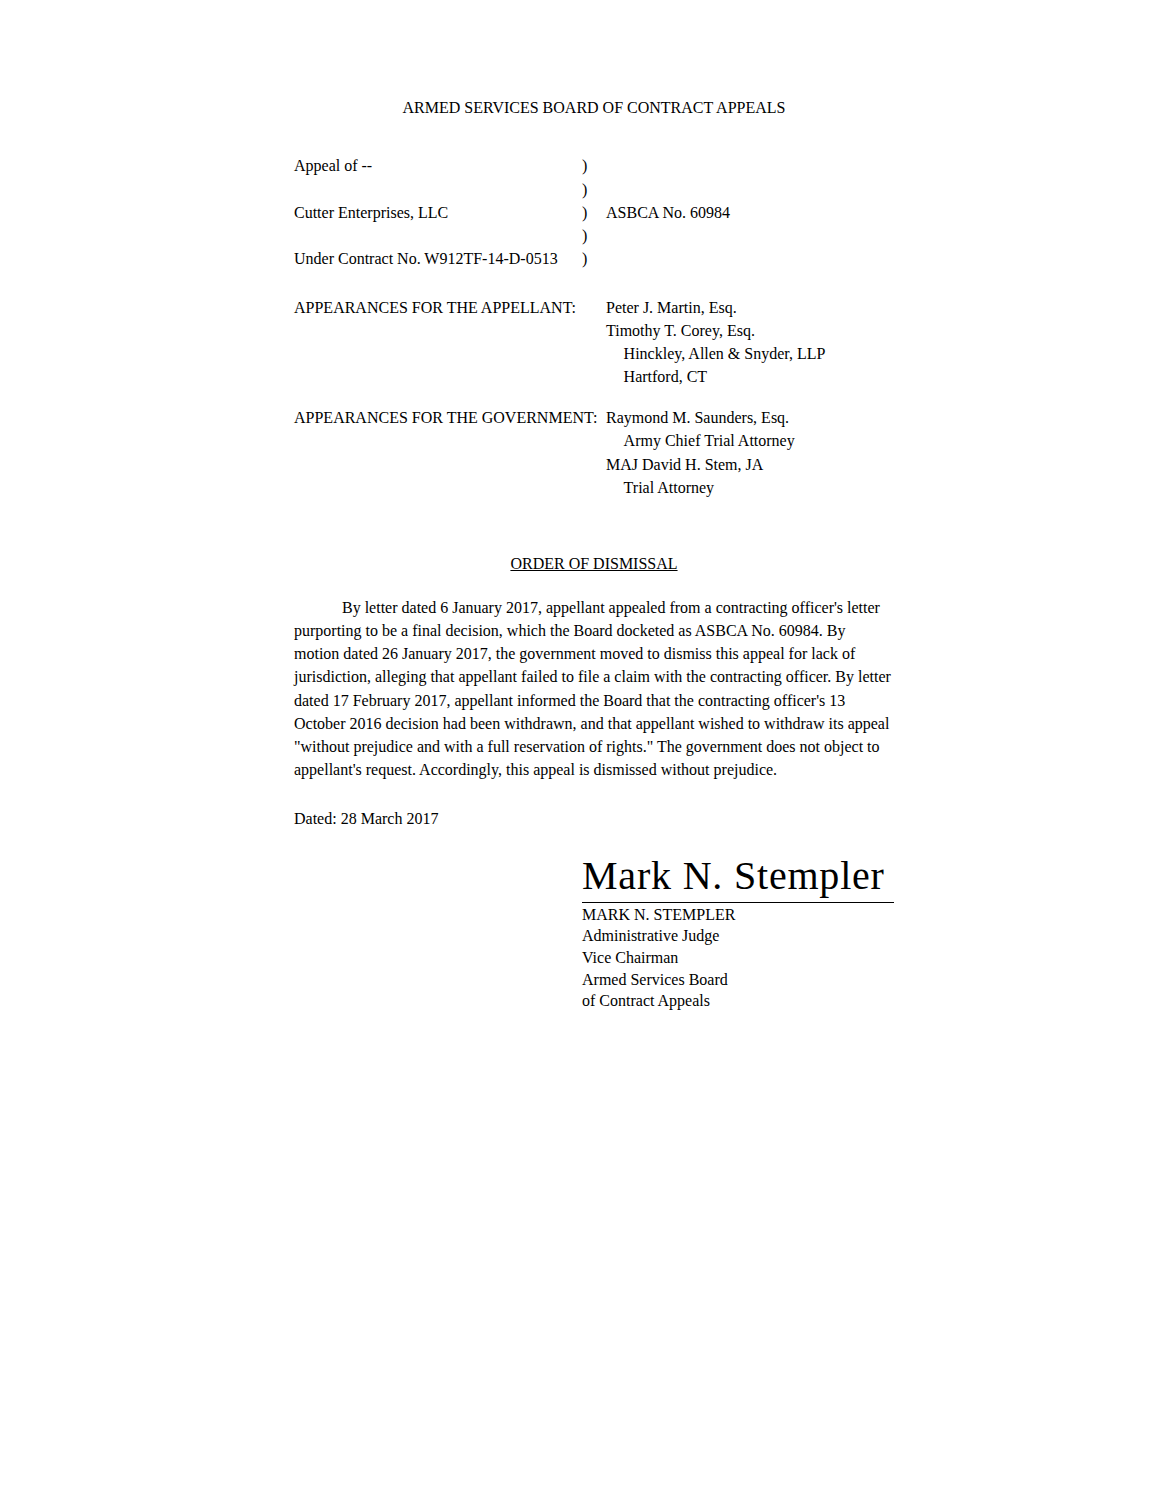ARMED SERVICES BOARD OF CONTRACT APPEALS
| Appeal of -- | ) | |
| | ) | |
| Cutter Enterprises, LLC | ) | ASBCA No. 60984 |
| | ) | |
| Under Contract No. W912TF-14-D-0513 | ) | |
| APPEARANCES FOR THE APPELLANT: | Peter J. Martin, Esq. Timothy T. Corey, Esq. Hinckley, Allen & Snyder, LLP Hartford, CT |
| APPEARANCES FOR THE GOVERNMENT: | Raymond M. Saunders, Esq. Army Chief Trial Attorney MAJ David H. Stem, JA Trial Attorney |
ORDER OF DISMISSAL
By letter dated 6 January 2017, appellant appealed from a contracting officer's letter purporting to be a final decision, which the Board docketed as ASBCA No. 60984. By motion dated 26 January 2017, the government moved to dismiss this appeal for lack of jurisdiction, alleging that appellant failed to file a claim with the contracting officer. By letter dated 17 February 2017, appellant informed the Board that the contracting officer's 13 October 2016 decision had been withdrawn, and that appellant wished to withdraw its appeal "without prejudice and with a full reservation of rights." The government does not object to appellant's request. Accordingly, this appeal is dismissed without prejudice.
Dated: 28 March 2017
Mark N. Stempler
MARK N. STEMPLER
Administrative Judge
Vice Chairman
Armed Services Board
of Contract Appeals